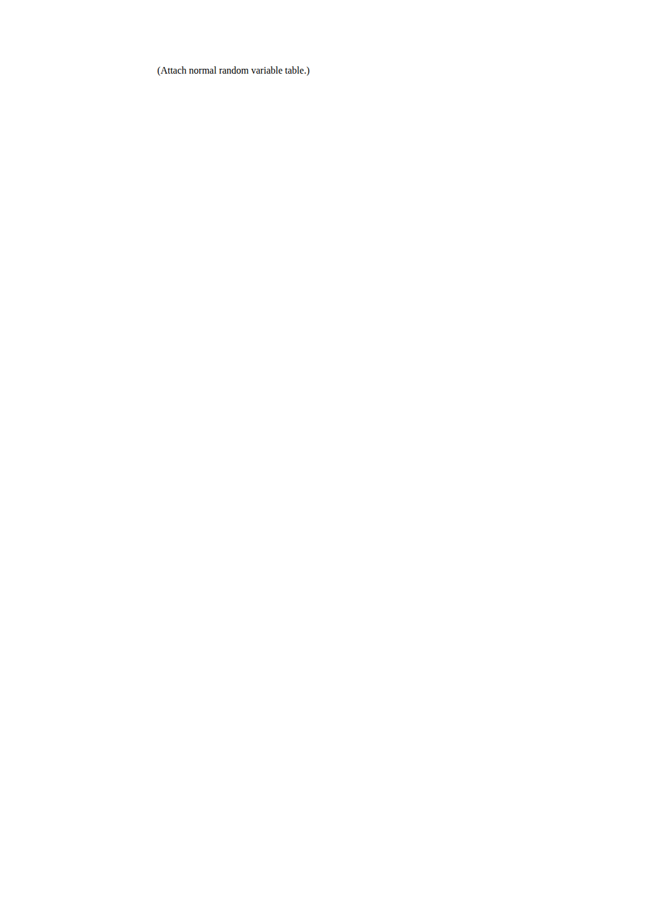(Attach normal random variable table.)